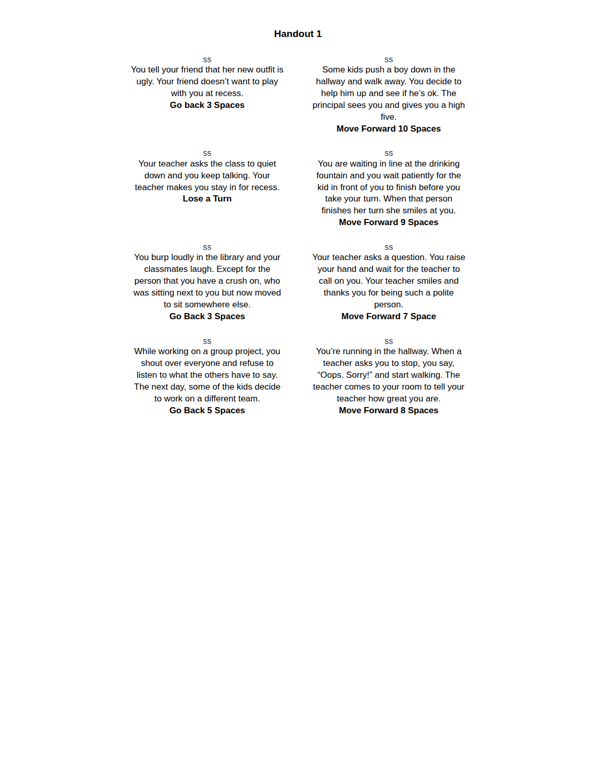Handout 1
| SS You tell your friend that her new outfit is ugly. Your friend doesn’t want to play with you at recess. Go back 3 Spaces | SS Some kids push a boy down in the hallway and walk away. You decide to help him up and see if he’s ok. The principal sees you and gives you a high five. Move Forward 10 Spaces |
| SS Your teacher asks the class to quiet down and you keep talking. Your teacher makes you stay in for recess. Lose a Turn | SS You are waiting in line at the drinking fountain and you wait patiently for the kid in front of you to finish before you take your turn. When that person finishes her turn she smiles at you. Move Forward 9 Spaces |
| SS You burp loudly in the library and your classmates laugh. Except for the person that you have a crush on, who was sitting next to you but now moved to sit somewhere else. Go Back 3 Spaces | SS Your teacher asks a question. You raise your hand and wait for the teacher to call on you. Your teacher smiles and thanks you for being such a polite person. Move Forward 7 Space |
| SS While working on a group project, you shout over everyone and refuse to listen to what the others have to say. The next day, some of the kids decide to work on a different team. Go Back 5 Spaces | SS You’re running in the hallway. When a teacher asks you to stop, you say, “Oops. Sorry!” and start walking. The teacher comes to your room to tell your teacher how great you are. Move Forward 8 Spaces |